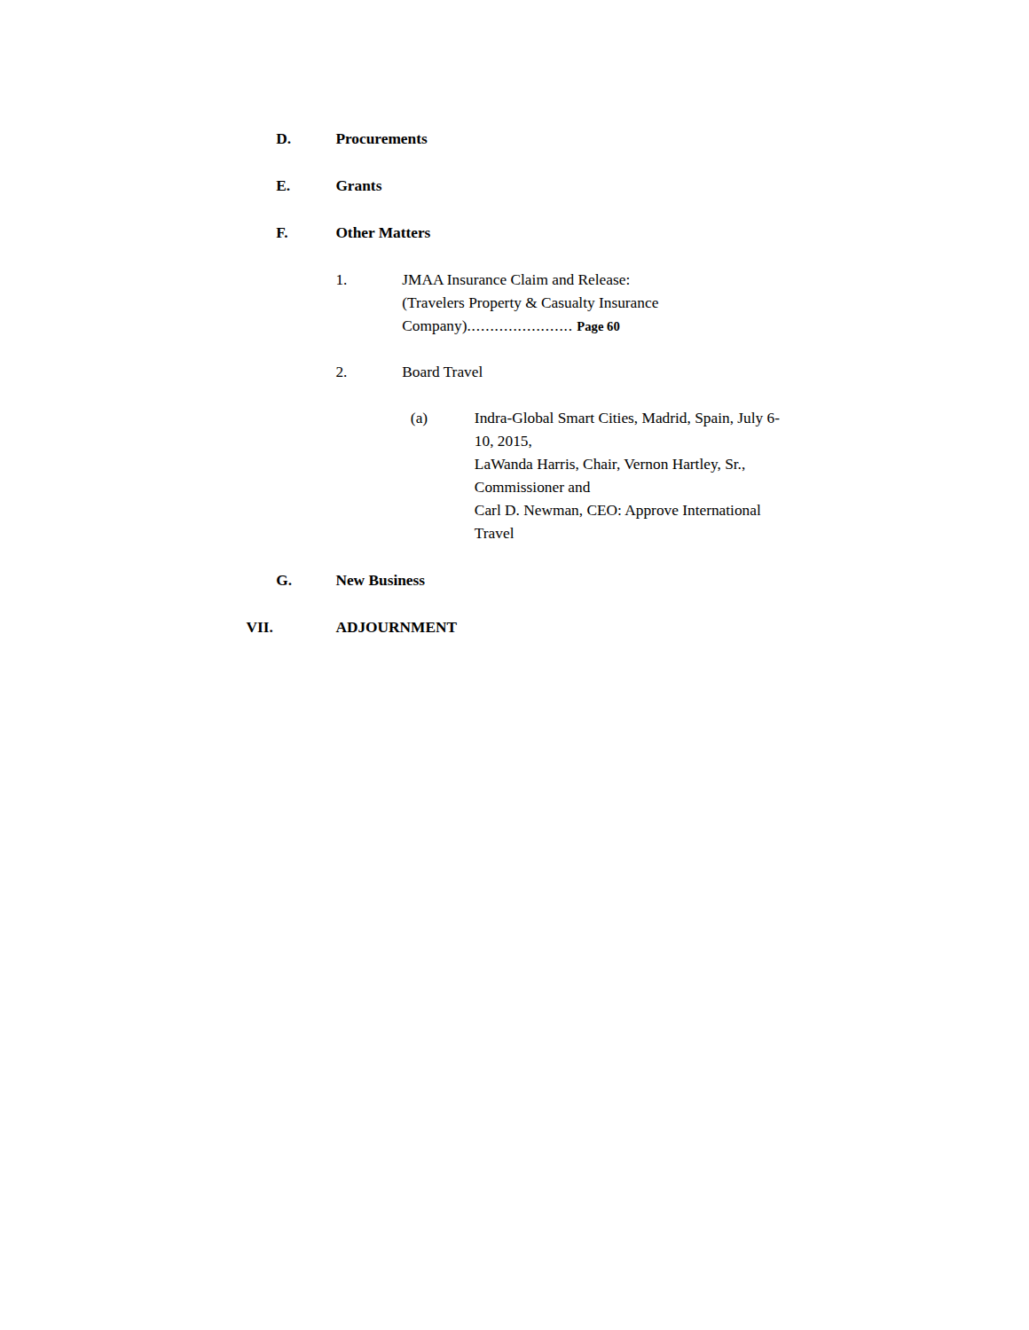D. Procurements
E. Grants
F. Other Matters
1. JMAA Insurance Claim and Release: (Travelers Property & Casualty Insurance Company)....................... Page 60
2. Board Travel
(a) Indra-Global Smart Cities, Madrid, Spain, July 6-10, 2015, LaWanda Harris, Chair, Vernon Hartley, Sr., Commissioner and Carl D. Newman, CEO: Approve International Travel
G. New Business
VII. ADJOURNMENT